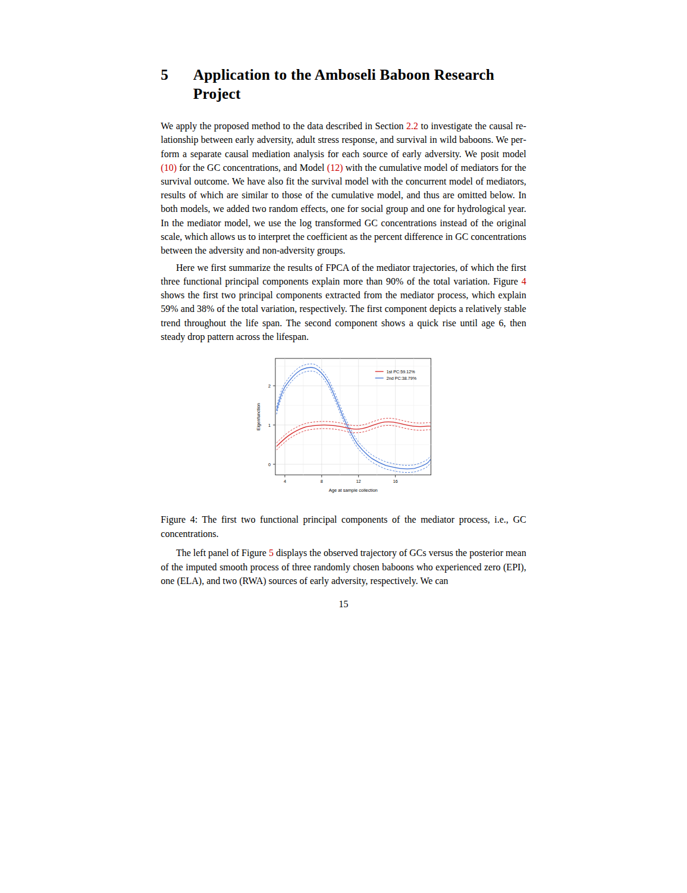5 Application to the Amboseli Baboon Research Project
We apply the proposed method to the data described in Section 2.2 to investigate the causal relationship between early adversity, adult stress response, and survival in wild baboons. We perform a separate causal mediation analysis for each source of early adversity. We posit model (10) for the GC concentrations, and Model (12) with the cumulative model of mediators for the survival outcome. We have also fit the survival model with the concurrent model of mediators, results of which are similar to those of the cumulative model, and thus are omitted below. In both models, we added two random effects, one for social group and one for hydrological year. In the mediator model, we use the log transformed GC concentrations instead of the original scale, which allows us to interpret the coefficient as the percent difference in GC concentrations between the adversity and non-adversity groups.
Here we first summarize the results of FPCA of the mediator trajectories, of which the first three functional principal components explain more than 90% of the total variation. Figure 4 shows the first two principal components extracted from the mediator process, which explain 59% and 38% of the total variation, respectively. The first component depicts a relatively stable trend throughout the life span. The second component shows a quick rise until age 6, then steady drop pattern across the lifespan.
4 8 12 16 0 1 2 Age at sample collection Eigenfunction 1st PC:59.12% 2nd PC:38.79%
Figure 4: The first two functional principal components of the mediator process, i.e., GC concentrations.
The left panel of Figure 5 displays the observed trajectory of GCs versus the posterior mean of the imputed smooth process of three randomly chosen baboons who experienced zero (EPI), one (ELA), and two (RWA) sources of early adversity, respectively. We can
15